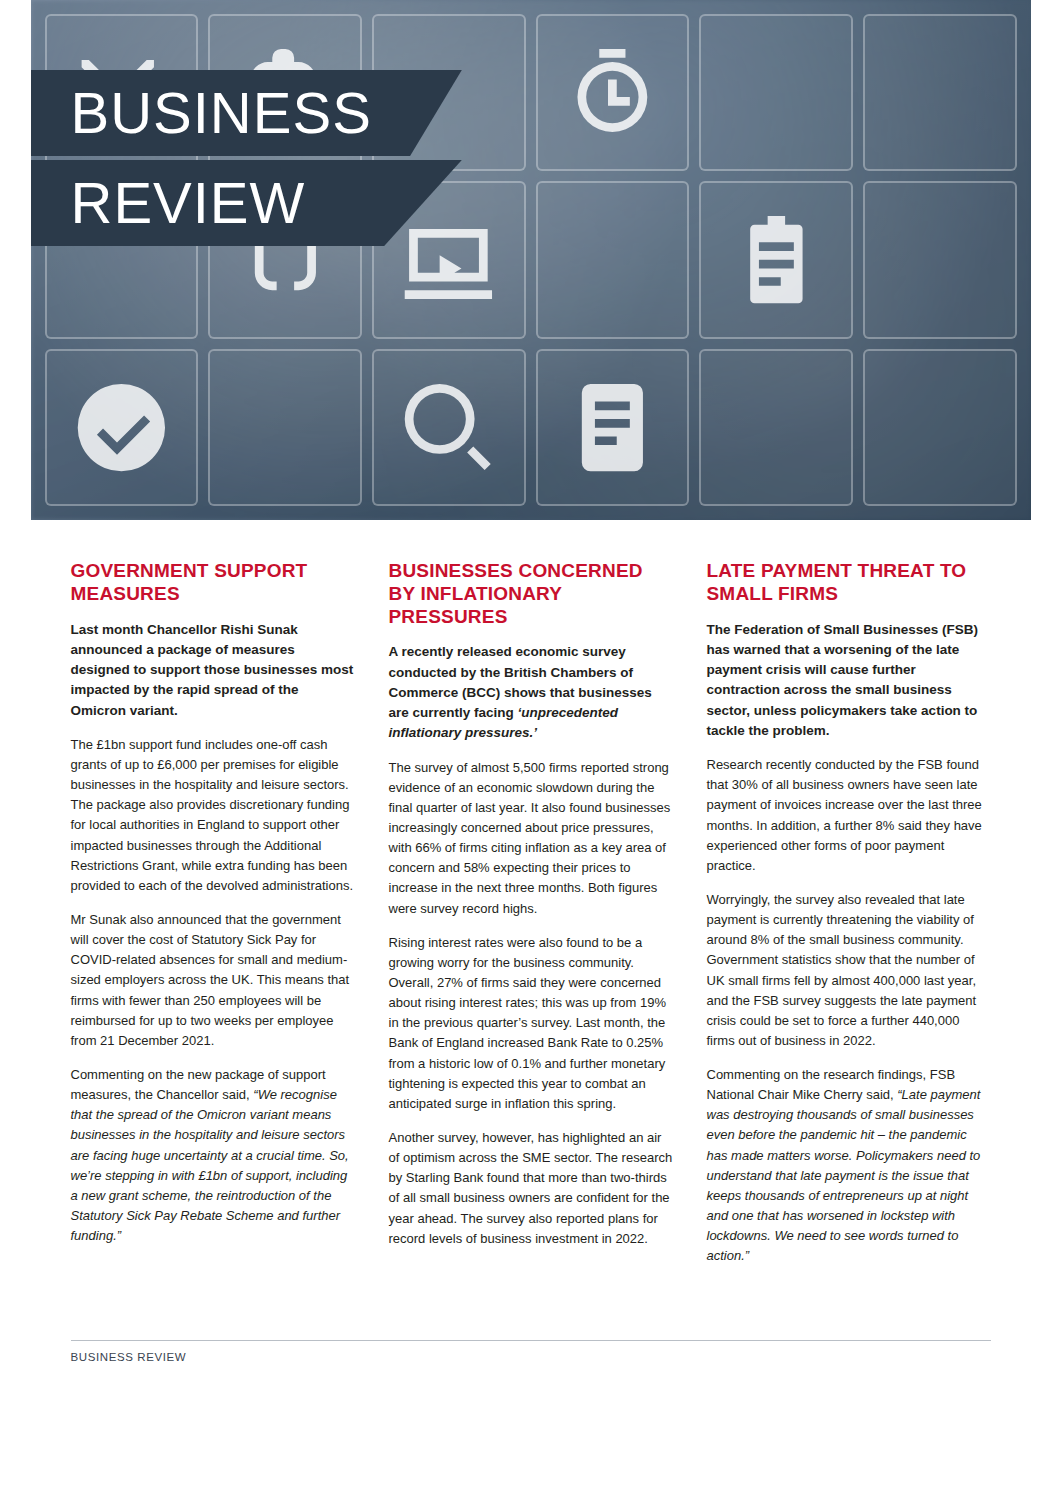Business Review
Government support measures
Last month Chancellor Rishi Sunak announced a package of measures designed to support those businesses most impacted by the rapid spread of the Omicron variant.
The £1bn support fund includes one-off cash grants of up to £6,000 per premises for eligible businesses in the hospitality and leisure sectors. The package also provides discretionary funding for local authorities in England to support other impacted businesses through the Additional Restrictions Grant, while extra funding has been provided to each of the devolved administrations.
Mr Sunak also announced that the government will cover the cost of Statutory Sick Pay for COVID-related absences for small and medium-sized employers across the UK. This means that firms with fewer than 250 employees will be reimbursed for up to two weeks per employee from 21 December 2021.
Commenting on the new package of support measures, the Chancellor said, “We recognise that the spread of the Omicron variant means businesses in the hospitality and leisure sectors are facing huge uncertainty at a crucial time. So, we’re stepping in with £1bn of support, including a new grant scheme, the reintroduction of the Statutory Sick Pay Rebate Scheme and further funding.”
Businesses concerned by inflationary pressures
A recently released economic survey conducted by the British Chambers of Commerce (BCC) shows that businesses are currently facing ‘unprecedented inflationary pressures.’
The survey of almost 5,500 firms reported strong evidence of an economic slowdown during the final quarter of last year. It also found businesses increasingly concerned about price pressures, with 66% of firms citing inflation as a key area of concern and 58% expecting their prices to increase in the next three months. Both figures were survey record highs.
Rising interest rates were also found to be a growing worry for the business community. Overall, 27% of firms said they were concerned about rising interest rates; this was up from 19% in the previous quarter’s survey. Last month, the Bank of England increased Bank Rate to 0.25% from a historic low of 0.1% and further monetary tightening is expected this year to combat an anticipated surge in inflation this spring.
Another survey, however, has highlighted an air of optimism across the SME sector. The research by Starling Bank found that more than two-thirds of all small business owners are confident for the year ahead. The survey also reported plans for record levels of business investment in 2022.
Late payment threat to small firms
The Federation of Small Businesses (FSB) has warned that a worsening of the late payment crisis will cause further contraction across the small business sector, unless policymakers take action to tackle the problem.
Research recently conducted by the FSB found that 30% of all business owners have seen late payment of invoices increase over the last three months. In addition, a further 8% said they have experienced other forms of poor payment practice.
Worryingly, the survey also revealed that late payment is currently threatening the viability of around 8% of the small business community. Government statistics show that the number of UK small firms fell by almost 400,000 last year, and the FSB survey suggests the late payment crisis could be set to force a further 440,000 firms out of business in 2022.
Commenting on the research findings, FSB National Chair Mike Cherry said, “Late payment was destroying thousands of small businesses even before the pandemic hit – the pandemic has made matters worse. Policymakers need to understand that late payment is the issue that keeps thousands of entrepreneurs up at night and one that has worsened in lockstep with lockdowns. We need to see words turned to action.”
Business Review